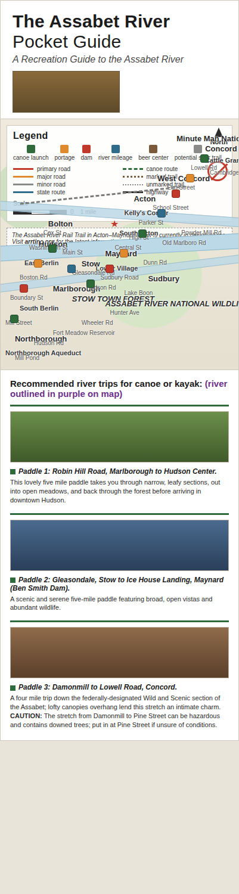The Assabet River Pocket Guide
A Recreation Guide to the Assabet River
Legend
canoe launch portage dam river mileage beer center potential spur trail
primary road
canoe route
major road
marked trail
minor road
unmarked trail
state route
highway
Scale
0 1 mile
North
The Assabet River Rail Trail in Acton–Maynard–Stow is currently in design phase. Visit arrtinc.org for the latest information.
Concord
Cattle Grange
Minute Man National Historical Park
West Concord
Acton
Kelly's Corner
South Acton
Maynard
Lower Village
Stow
Sudbury
STOW TOWN FOREST
ASSABET RIVER NATIONAL WILDLIFE REFUGE
Bolton
Hudson
East Berlin
Marlborough
South Berlin
Northborough
Northborough Aqueduct
Lowell Rd
Cambridge Tpk
Elm Street
School Street
Parker St
High St
Central St
Sudbury Road
Hudson Rd
Gleasondale Rd
Main St
Cox St
Washington St
Boston Rd
Boundary St
Mill Street
Powder Mill Rd
Old Marlboro Rd
Dunn Rd
Lake Boon
Hunter Ave
Wheeler Rd
Fort Meadow Reservoir
Hudson Rd
Mill Pond
★
Recommended river trips for canoe or kayak: (river outlined in purple on map)
Paddle 1: Robin Hill Road, Marlborough to Hudson Center.
This lovely five mile paddle takes you through narrow, leafy sections, out into open meadows, and back through the forest before arriving in downtown Hudson.
Paddle 2: Gleasondale, Stow to Ice House Landing, Maynard (Ben Smith Dam).
A scenic and serene five-mile paddle featuring broad, open vistas and abundant wildlife.
Paddle 3: Damonmill to Lowell Road, Concord.
A four mile trip down the federally-designated Wild and Scenic section of the Assabet; lofty canopies overhang lend this stretch an intimate charm. CAUTION: The stretch from Damonmill to Pine Street can be hazardous and contains downed trees; put in at Pine Street if unsure of conditions.